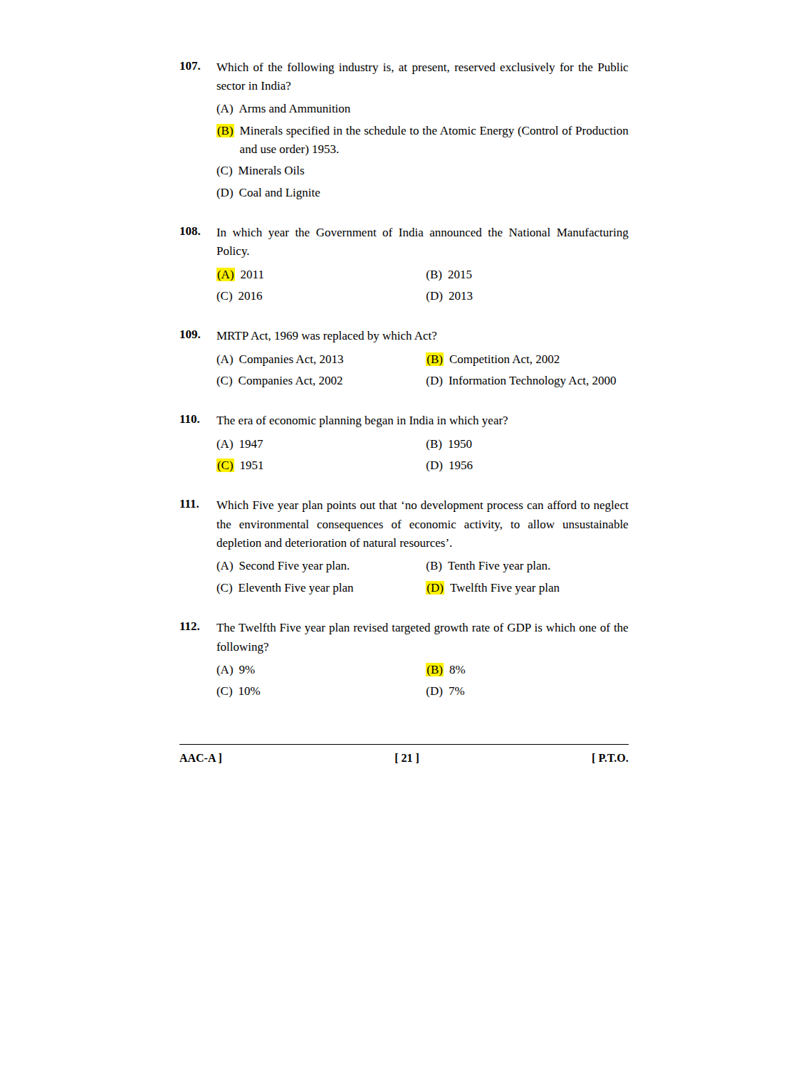107.
Which of the following industry is, at present, reserved exclusively for the Public sector in India?
(A) Arms and Ammunition
(B) Minerals specified in the schedule to the Atomic Energy (Control of Production and use order) 1953.
(C) Minerals Oils
(D) Coal and Lignite
108.
In which year the Government of India announced the National Manufacturing Policy.
(A) 2011
(B) 2015
(C) 2016
(D) 2013
109.
MRTP Act, 1969 was replaced by which Act?
(A) Companies Act, 2013
(B) Competition Act, 2002
(C) Companies Act, 2002
(D) Information Technology Act, 2000
110.
The era of economic planning began in India in which year?
(A) 1947
(B) 1950
(C) 1951
(D) 1956
111.
Which Five year plan points out that ‘no development process can afford to neglect the environmental consequences of economic activity, to allow unsustainable depletion and deterioration of natural resources’.
(A) Second Five year plan.
(B) Tenth Five year plan.
(C) Eleventh Five year plan
(D) Twelfth Five year plan
112.
The Twelfth Five year plan revised targeted growth rate of GDP is which one of the following?
(A) 9%
(B) 8%
(C) 10%
(D) 7%
AAC-A ]
[ 21 ]
[ P.T.O.